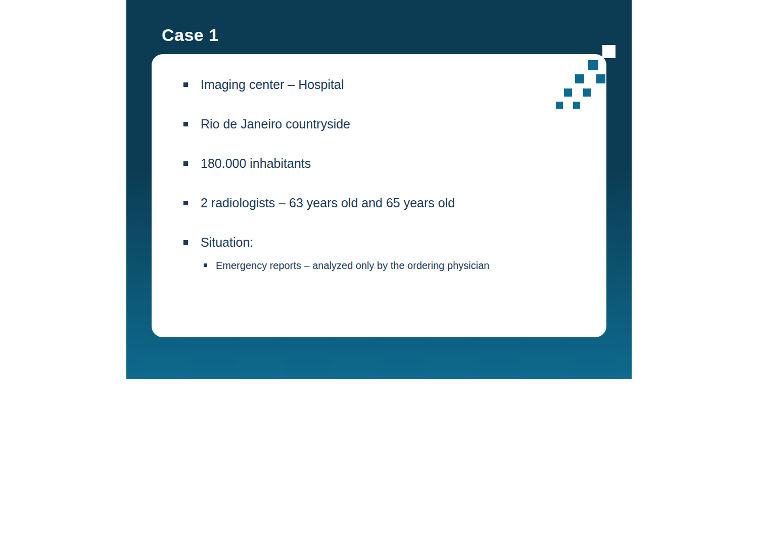Case 1
Imaging center – Hospital
Rio de Janeiro countryside
180.000 inhabitants
2 radiologists – 63 years old and 65 years old
Situation:
Emergency reports – analyzed only by the ordering physician